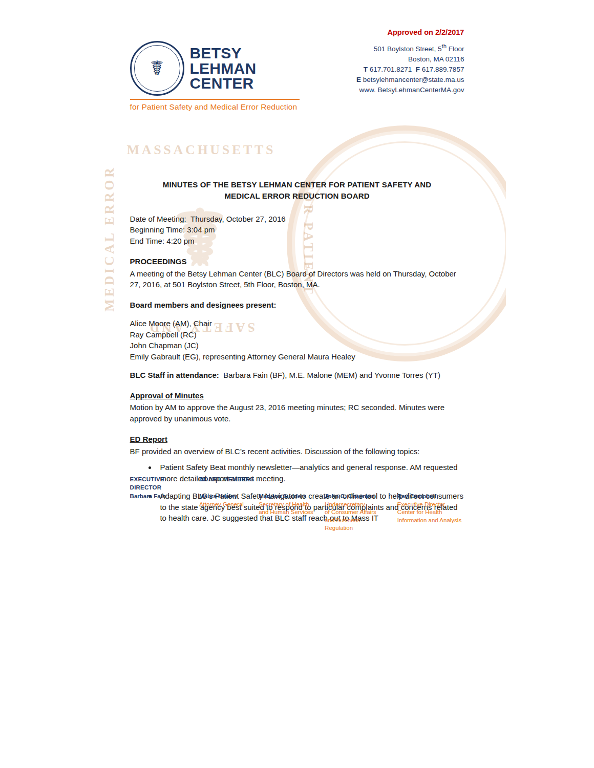MASSACHUSETTS FOR PATIENT SAFETY AND MEDICAL ERROR
☤
Approved on 2/2/2017
☤
BETSY
LEHMAN
CENTER
for Patient Safety and Medical Error Reduction
501 Boylston Street, 5th Floor
Boston, MA 02116
T 617.701.8271 F 617.889.7857
E betsylehmancenter@state.ma.us
www. BetsyLehmanCenterMA.gov
MINUTES OF THE BETSY LEHMAN CENTER FOR PATIENT SAFETY AND
MEDICAL ERROR REDUCTION BOARD
Date of Meeting: Thursday, October 27, 2016
Beginning Time: 3:04 pm
End Time: 4:20 pm
PROCEEDINGS
A meeting of the Betsy Lehman Center (BLC) Board of Directors was held on Thursday, October 27, 2016, at 501 Boylston Street, 5th Floor, Boston, MA.
Board members and designees present:
Alice Moore (AM), Chair
Ray Campbell (RC)
John Chapman (JC)
Emily Gabrault (EG), representing Attorney General Maura Healey
BLC Staff in attendance: Barbara Fain (BF), M.E. Malone (MEM) and Yvonne Torres (YT)
Approval of Minutes
Motion by AM to approve the August 23, 2016 meeting minutes; RC seconded. Minutes were approved by unanimous vote.
ED Report
BF provided an overview of BLC’s recent activities. Discussion of the following topics:
Patient Safety Beat monthly newsletter—analytics and general response. AM requested more detailed report at next meeting.
Adapting BLC’s Patient Safety Navigator to create an online tool to help direct consumers to the state agency best suited to respond to particular complaints and concerns related to health care. JC suggested that BLC staff reach out to Mass IT
| EXECUTIVE DIRECTOR | BOARD MEMBERS | | | |
| Barbara Fain | Maura Healey Attorney General | Marylou Sudders Secretary of Health and Human Services | John C. Chapman Undersecretary of Consumer Affairs and Business Regulation | Ray Campbell Executive Director, Center for Health Information and Analysis |